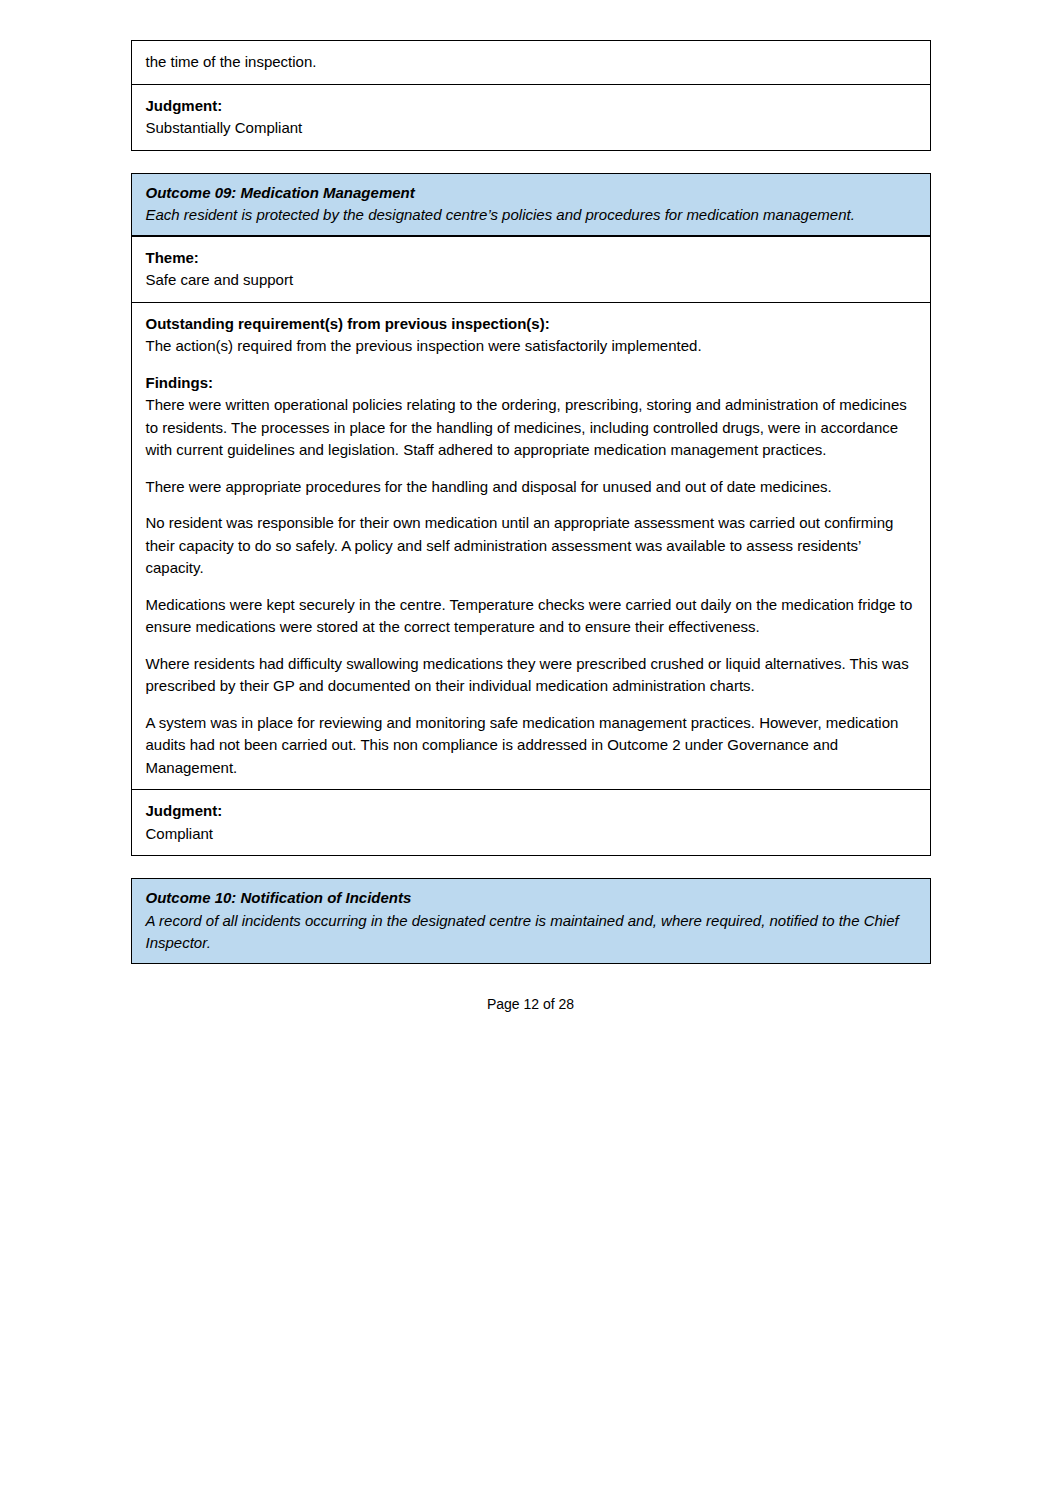the time of the inspection.
Judgment:
Substantially Compliant
Outcome 09: Medication Management
Each resident is protected by the designated centre’s policies and procedures for medication management.
Theme:
Safe care and support
Outstanding requirement(s) from previous inspection(s):
The action(s) required from the previous inspection were satisfactorily implemented.
Findings:
There were written operational policies relating to the ordering, prescribing, storing and administration of medicines to residents. The processes in place for the handling of medicines, including controlled drugs, were in accordance with current guidelines and legislation. Staff adhered to appropriate medication management practices.
There were appropriate procedures for the handling and disposal for unused and out of date medicines.
No resident was responsible for their own medication until an appropriate assessment was carried out confirming their capacity to do so safely. A policy and self administration assessment was available to assess residents’ capacity.
Medications were kept securely in the centre. Temperature checks were carried out daily on the medication fridge to ensure medications were stored at the correct temperature and to ensure their effectiveness.
Where residents had difficulty swallowing medications they were prescribed crushed or liquid alternatives. This was prescribed by their GP and documented on their individual medication administration charts.
A system was in place for reviewing and monitoring safe medication management practices. However, medication audits had not been carried out. This non compliance is addressed in Outcome 2 under Governance and Management.
Judgment:
Compliant
Outcome 10: Notification of Incidents
A record of all incidents occurring in the designated centre is maintained and, where required, notified to the Chief Inspector.
Page 12 of 28